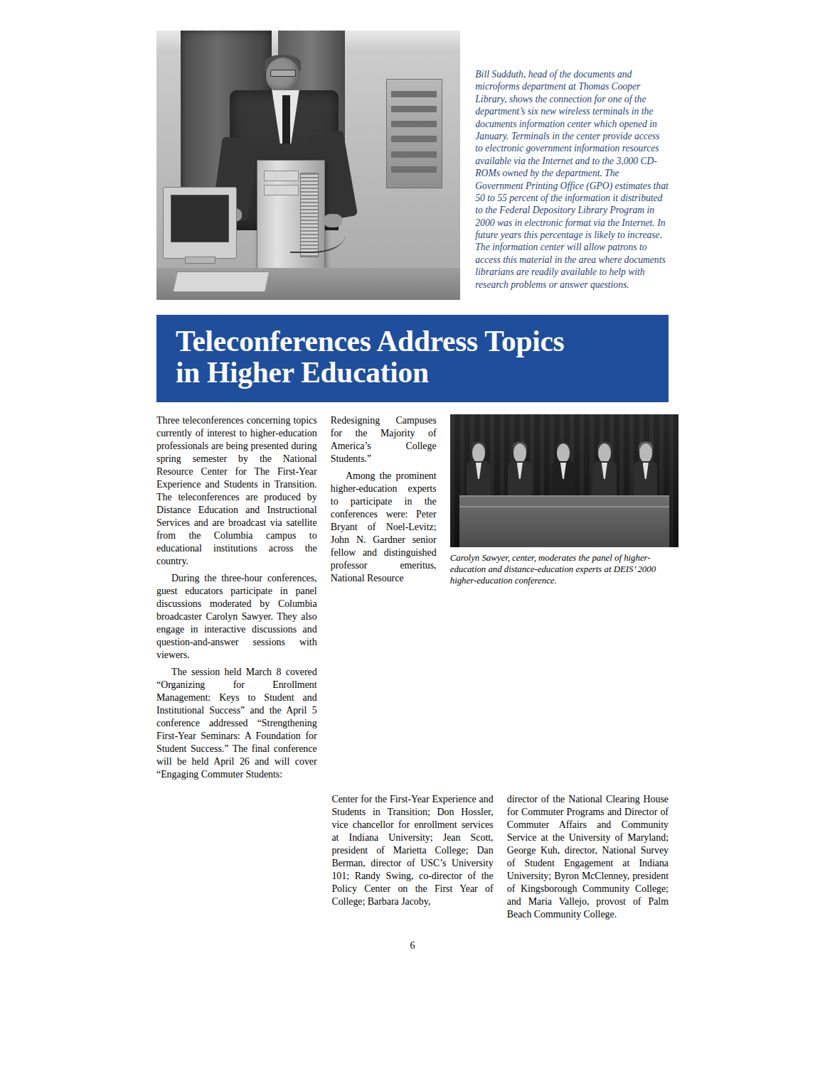Bill Sudduth, head of the documents and microforms department at Thomas Cooper Library, shows the connection for one of the department’s six new wireless terminals in the documents information center which opened in January. Terminals in the center provide access to electronic government information resources available via the Internet and to the 3,000 CD-ROMs owned by the department. The Government Printing Office (GPO) estimates that 50 to 55 percent of the information it distributed to the Federal Depository Library Program in 2000 was in electronic format via the Internet. In future years this percentage is likely to increase. The information center will allow patrons to access this material in the area where documents librarians are readily available to help with research problems or answer questions.
Teleconferences Address Topics
in Higher Education
Three teleconferences concerning topics currently of interest to higher-education professionals are being presented during spring semester by the National Resource Center for The First-Year Experience and Students in Transition. The teleconferences are produced by Distance Education and Instructional Services and are broadcast via satellite from the Columbia campus to educational institutions across the country.
During the three-hour conferences, guest educators participate in panel discussions moderated by Columbia broadcaster Carolyn Sawyer. They also engage in interactive discussions and question-and-answer sessions with viewers.
The session held March 8 covered “Organizing for Enrollment Management: Keys to Student and Institutional Success” and the April 5 conference addressed “Strengthening First-Year Seminars: A Foundation for Student Success.” The final conference will be held April 26 and will cover “Engaging Commuter Students:
Redesigning Campuses for the Majority of America’s College Students.”
Among the prominent higher-education experts to participate in the conferences were: Peter Bryant of Noel-Levitz; John N. Gardner senior fellow and distinguished professor emeritus, National Resource
Carolyn Sawyer, center, moderates the panel of higher-education and distance-education experts at DEIS’ 2000 higher-education conference.
Center for the First-Year Experience and Students in Transition; Don Hossler, vice chancellor for enrollment services at Indiana University; Jean Scott, president of Marietta College; Dan Berman, director of USC’s University 101; Randy Swing, co-director of the Policy Center on the First Year of College; Barbara Jacoby,
director of the National Clearing House for Commuter Programs and Director of Commuter Affairs and Community Service at the University of Maryland; George Kuh, director, National Survey of Student Engagement at Indiana University; Byron McClenney, president of Kingsborough Community College; and Maria Vallejo, provost of Palm Beach Community College.
6